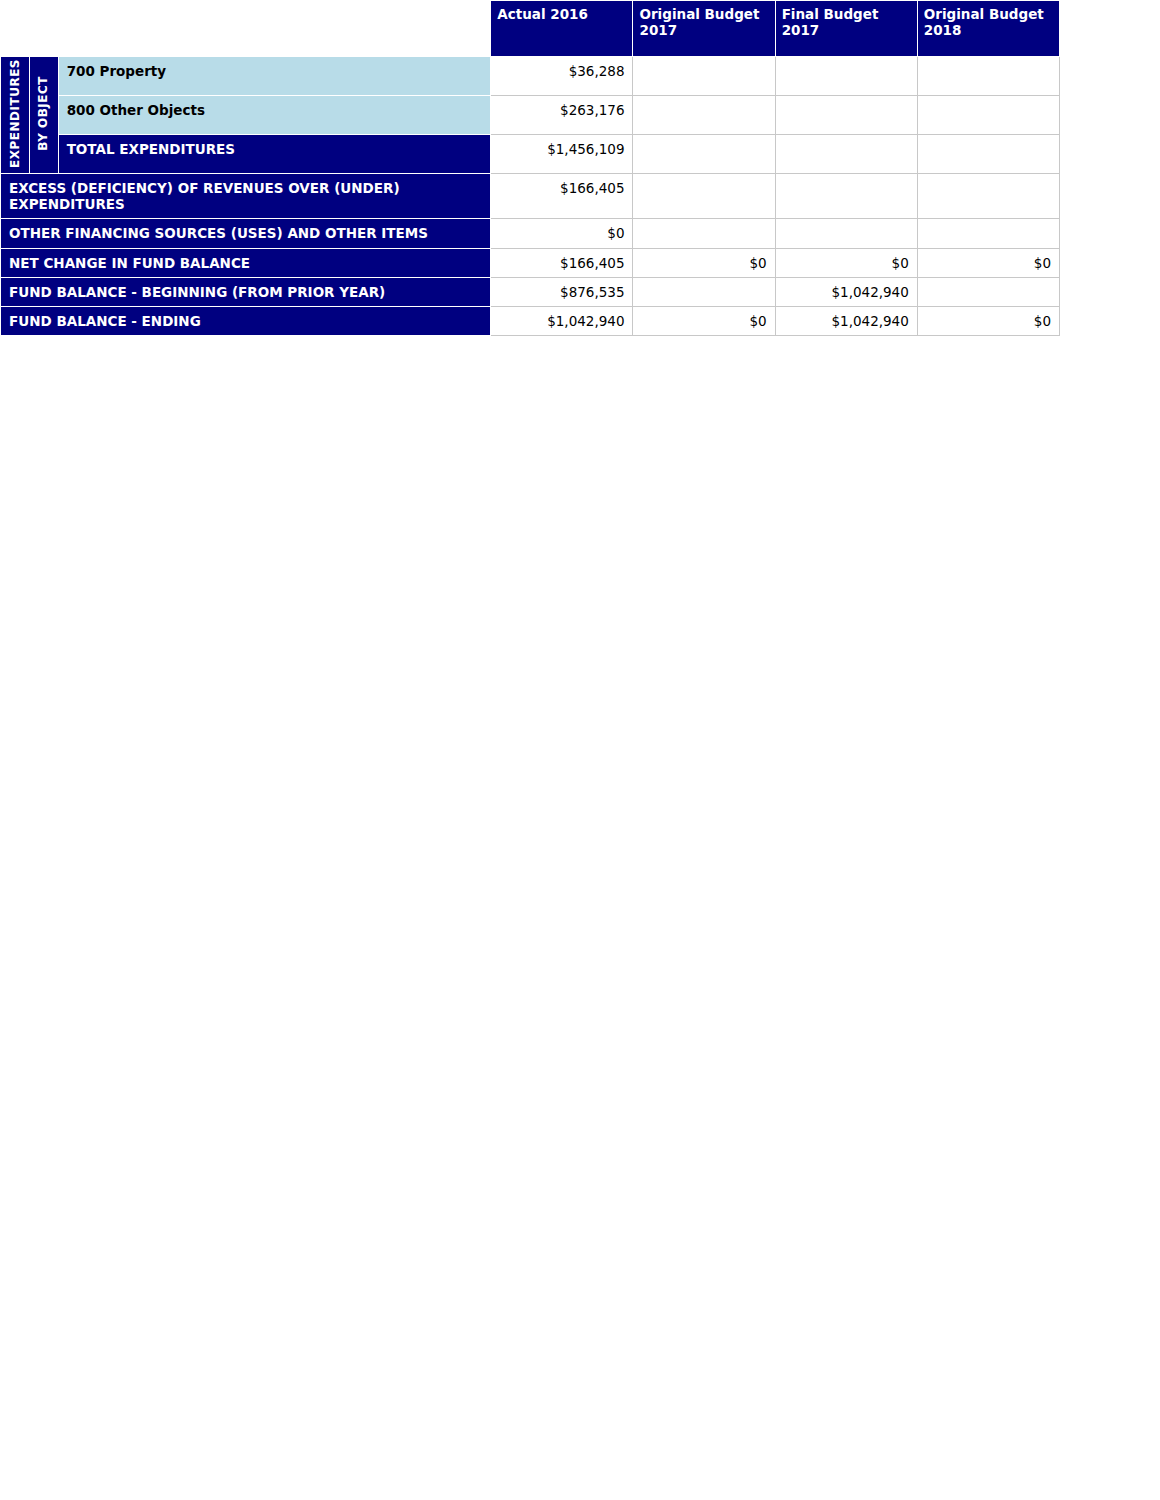| | Actual 2016 | Original Budget 2017 | Final Budget 2017 | Original Budget 2018 |
| --- | --- | --- | --- | --- |
| EXPENDITURES | BY OBJECT | 700 Property | $36,288 | | | |
| 800 Other Objects | $263,176 | | | |
| TOTAL EXPENDITURES | $1,456,109 | | | |
| EXCESS (DEFICIENCY) OF REVENUES OVER (UNDER) EXPENDITURES | $166,405 | | | |
| OTHER FINANCING SOURCES (USES) AND OTHER ITEMS | $0 | | | |
| NET CHANGE IN FUND BALANCE | $166,405 | $0 | $0 | $0 |
| FUND BALANCE - BEGINNING (FROM PRIOR YEAR) | $876,535 | | $1,042,940 | |
| FUND BALANCE - ENDING | $1,042,940 | $0 | $1,042,940 | $0 |